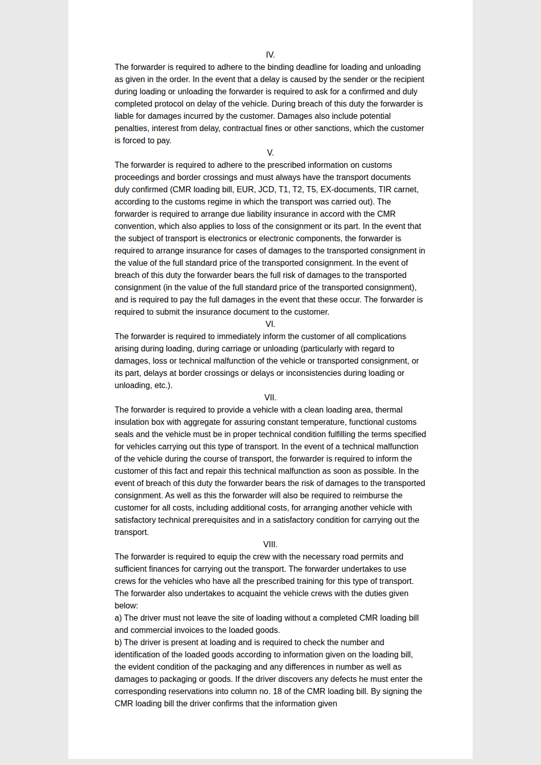IV.
The forwarder is required to adhere to the binding deadline for loading and unloading as given in the order. In the event that a delay is caused by the sender or the recipient during loading or unloading the forwarder is required to ask for a confirmed and duly completed protocol on delay of the vehicle. During breach of this duty the forwarder is liable for damages incurred by the customer. Damages also include potential penalties, interest from delay, contractual fines or other sanctions, which the customer is forced to pay.
V.
The forwarder is required to adhere to the prescribed information on customs proceedings and border crossings and must always have the transport documents duly confirmed (CMR loading bill, EUR, JCD, T1, T2, T5, EX-documents, TIR carnet, according to the customs regime in which the transport was carried out). The forwarder is required to arrange due liability insurance in accord with the CMR convention, which also applies to loss of the consignment or its part. In the event that the subject of transport is electronics or electronic components, the forwarder is required to arrange insurance for cases of damages to the transported consignment in the value of the full standard price of the transported consignment. In the event of breach of this duty the forwarder bears the full risk of damages to the transported consignment (in the value of the full standard price of the transported consignment), and is required to pay the full damages in the event that these occur. The forwarder is required to submit the insurance document to the customer.
VI.
The forwarder is required to immediately inform the customer of all complications arising during loading, during carriage or unloading (particularly with regard to damages, loss or technical malfunction of the vehicle or transported consignment, or its part, delays at border crossings or delays or inconsistencies during loading or unloading, etc.).
VII.
The forwarder is required to provide a vehicle with a clean loading area, thermal insulation box with aggregate for assuring constant temperature, functional customs seals and the vehicle must be in proper technical condition fulfilling the terms specified for vehicles carrying out this type of transport. In the event of a technical malfunction of the vehicle during the course of transport, the forwarder is required to inform the customer of this fact and repair this technical malfunction as soon as possible. In the event of breach of this duty the forwarder bears the risk of damages to the transported consignment. As well as this the forwarder will also be required to reimburse the customer for all costs, including additional costs, for arranging another vehicle with satisfactory technical prerequisites and in a satisfactory condition for carrying out the transport.
VIII.
The forwarder is required to equip the crew with the necessary road permits and sufficient finances for carrying out the transport. The forwarder undertakes to use crews for the vehicles who have all the prescribed training for this type of transport. The forwarder also undertakes to acquaint the vehicle crews with the duties given below:
a) The driver must not leave the site of loading without a completed CMR loading bill and commercial invoices to the loaded goods.
b) The driver is present at loading and is required to check the number and identification of the loaded goods according to information given on the loading bill, the evident condition of the packaging and any differences in number as well as damages to packaging or goods. If the driver discovers any defects he must enter the corresponding reservations into column no. 18 of the CMR loading bill. By signing the CMR loading bill the driver confirms that the information given